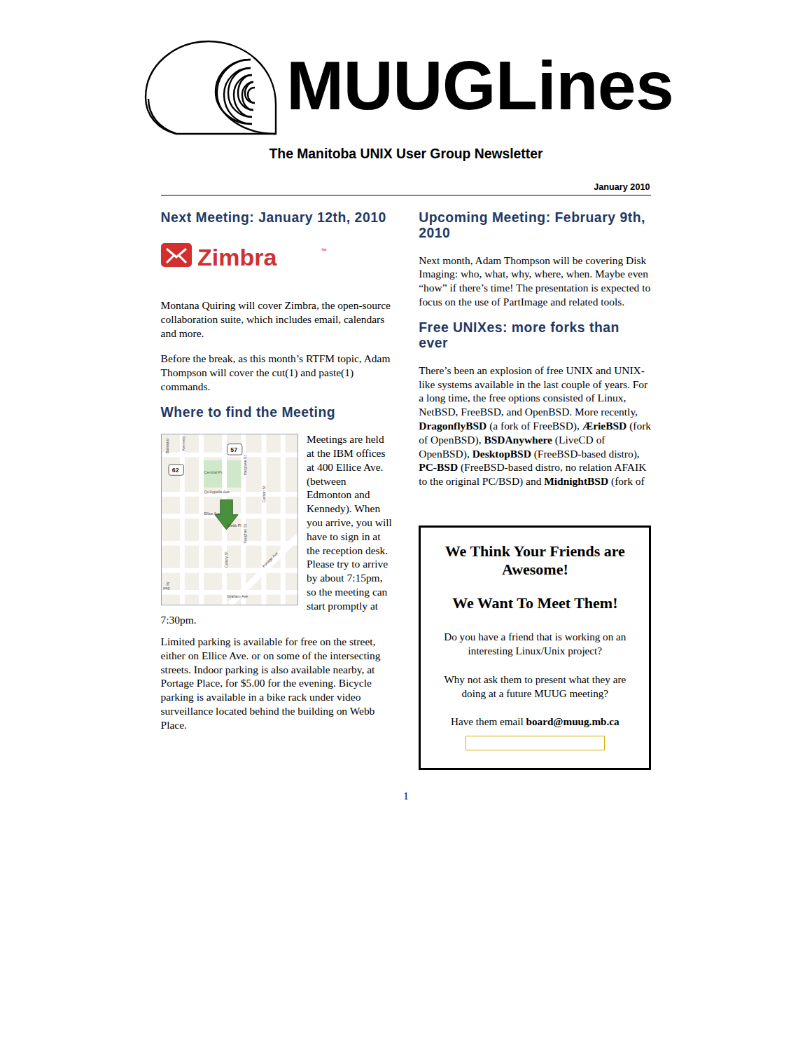MUUGLines
The Manitoba UNIX User Group Newsletter
January 2010
Next Meeting: January 12th, 2010
Zimbra ™
Montana Quiring will cover Zimbra, the open-source collaboration suite, which includes email, calendars and more.
Before the break, as this month’s RTFM topic, Adam Thompson will cover the cut(1) and paste(1) commands.
Where to find the Meeting
Central Park 57 62 Balmoral Kennedy St Qu'Appelle Ave Hargrave St Ellice Ave Carlton St Webb Pl Vaughan St Portage Ave Colony St ity peg Graham Ave
Meetings are held at the IBM offices at 400 Ellice Ave. (between Edmonton and Kennedy). When you arrive, you will have to sign in at the reception desk. Please try to arrive by about 7:15pm, so the meeting can start promptly at 7:30pm.
Limited parking is available for free on the street, either on Ellice Ave. or on some of the intersecting streets. Indoor parking is also available nearby, at Portage Place, for $5.00 for the evening. Bicycle parking is available in a bike rack under video surveillance located behind the building on Webb Place.
Upcoming Meeting: February 9th, 2010
Next month, Adam Thompson will be covering Disk Imaging: who, what, why, where, when. Maybe even “how” if there’s time! The presentation is expected to focus on the use of PartImage and related tools.
Free UNIXes: more forks than ever
There’s been an explosion of free UNIX and UNIX-like systems available in the last couple of years. For a long time, the free options consisted of Linux, NetBSD, FreeBSD, and OpenBSD. More recently, DragonflyBSD (a fork of FreeBSD), ÆrieBSD (fork of OpenBSD), BSDAnywhere (LiveCD of OpenBSD), DesktopBSD (FreeBSD-based distro), PC-BSD (FreeBSD-based distro, no relation AFAIK to the original PC/BSD) and MidnightBSD (fork of
We Think Your Friends are Awesome!
We Want To Meet Them!
Do you have a friend that is working on an interesting Linux/Unix project?
Why not ask them to present what they are doing at a future MUUG meeting?
Have them email board@muug.mb.ca
1